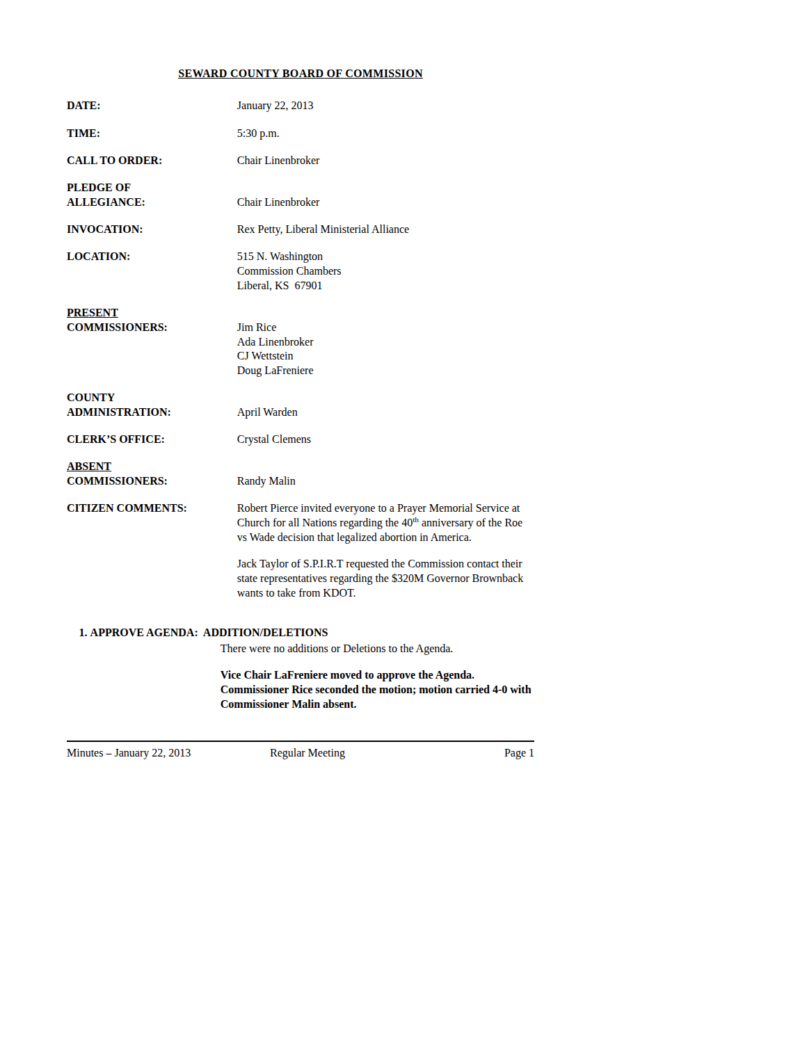SEWARD COUNTY BOARD OF COMMISSION
| DATE: | January 22, 2013 |
| TIME: | 5:30 p.m. |
| CALL TO ORDER: | Chair Linenbroker |
| PLEDGE OF ALLEGIANCE: | Chair Linenbroker |
| INVOCATION: | Rex Petty, Liberal Ministerial Alliance |
| LOCATION: | 515 N. Washington Commission Chambers Liberal, KS 67901 |
| PRESENT COMMISSIONERS: | Jim Rice Ada Linenbroker CJ Wettstein Doug LaFreniere |
| COUNTY ADMINISTRATION: | April Warden |
| CLERK’S OFFICE: | Crystal Clemens |
| ABSENT COMMISSIONERS: | Randy Malin |
| CITIZEN COMMENTS: | Robert Pierce invited everyone to a Prayer Memorial Service at Church for all Nations regarding the 40 th anniversary of the Roe vs Wade decision that legalized abortion in America. Jack Taylor of S.P.I.R.T requested the Commission contact their state representatives regarding the $320M Governor Brownback wants to take from KDOT. |
APPROVE AGENDA: ADDITION/DELETIONS
There were no additions or Deletions to the Agenda.
Vice Chair LaFreniere moved to approve the Agenda. Commissioner Rice seconded the motion; motion carried 4-0 with Commissioner Malin absent.
Minutes – January 22, 2013 Regular Meeting Page 1